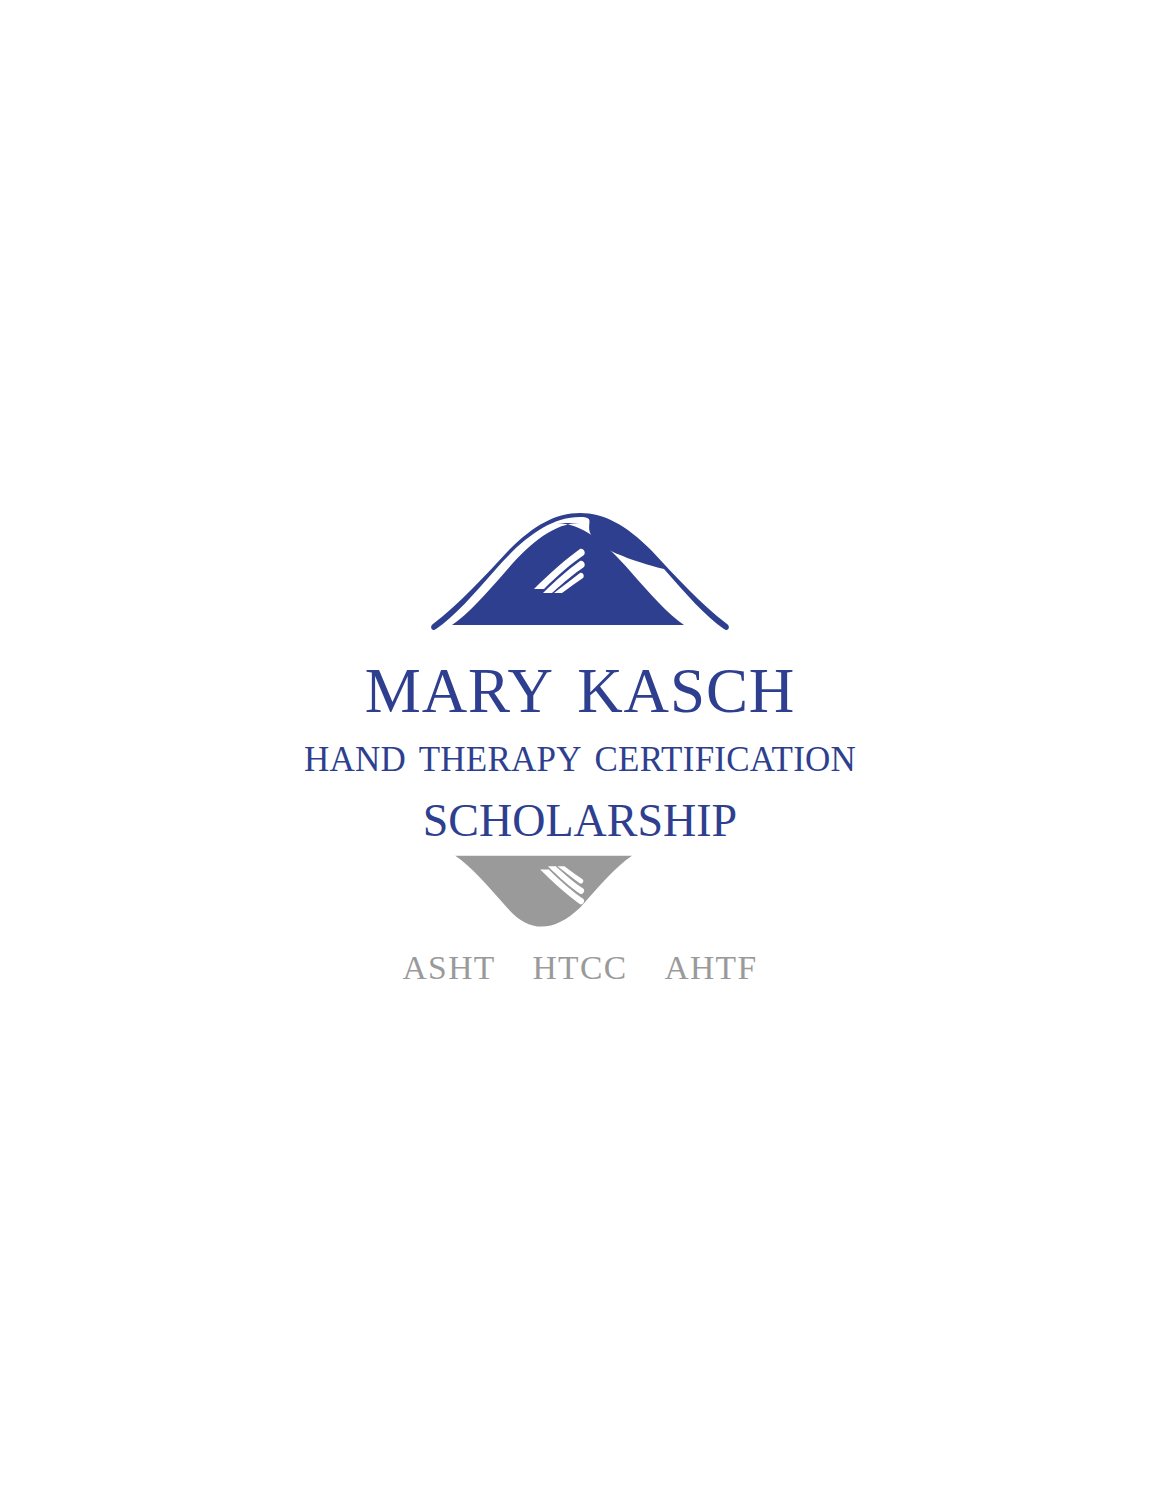Mary Kasch
Hand Therapy Certification
Scholarship
ASHT HTCC AHTF